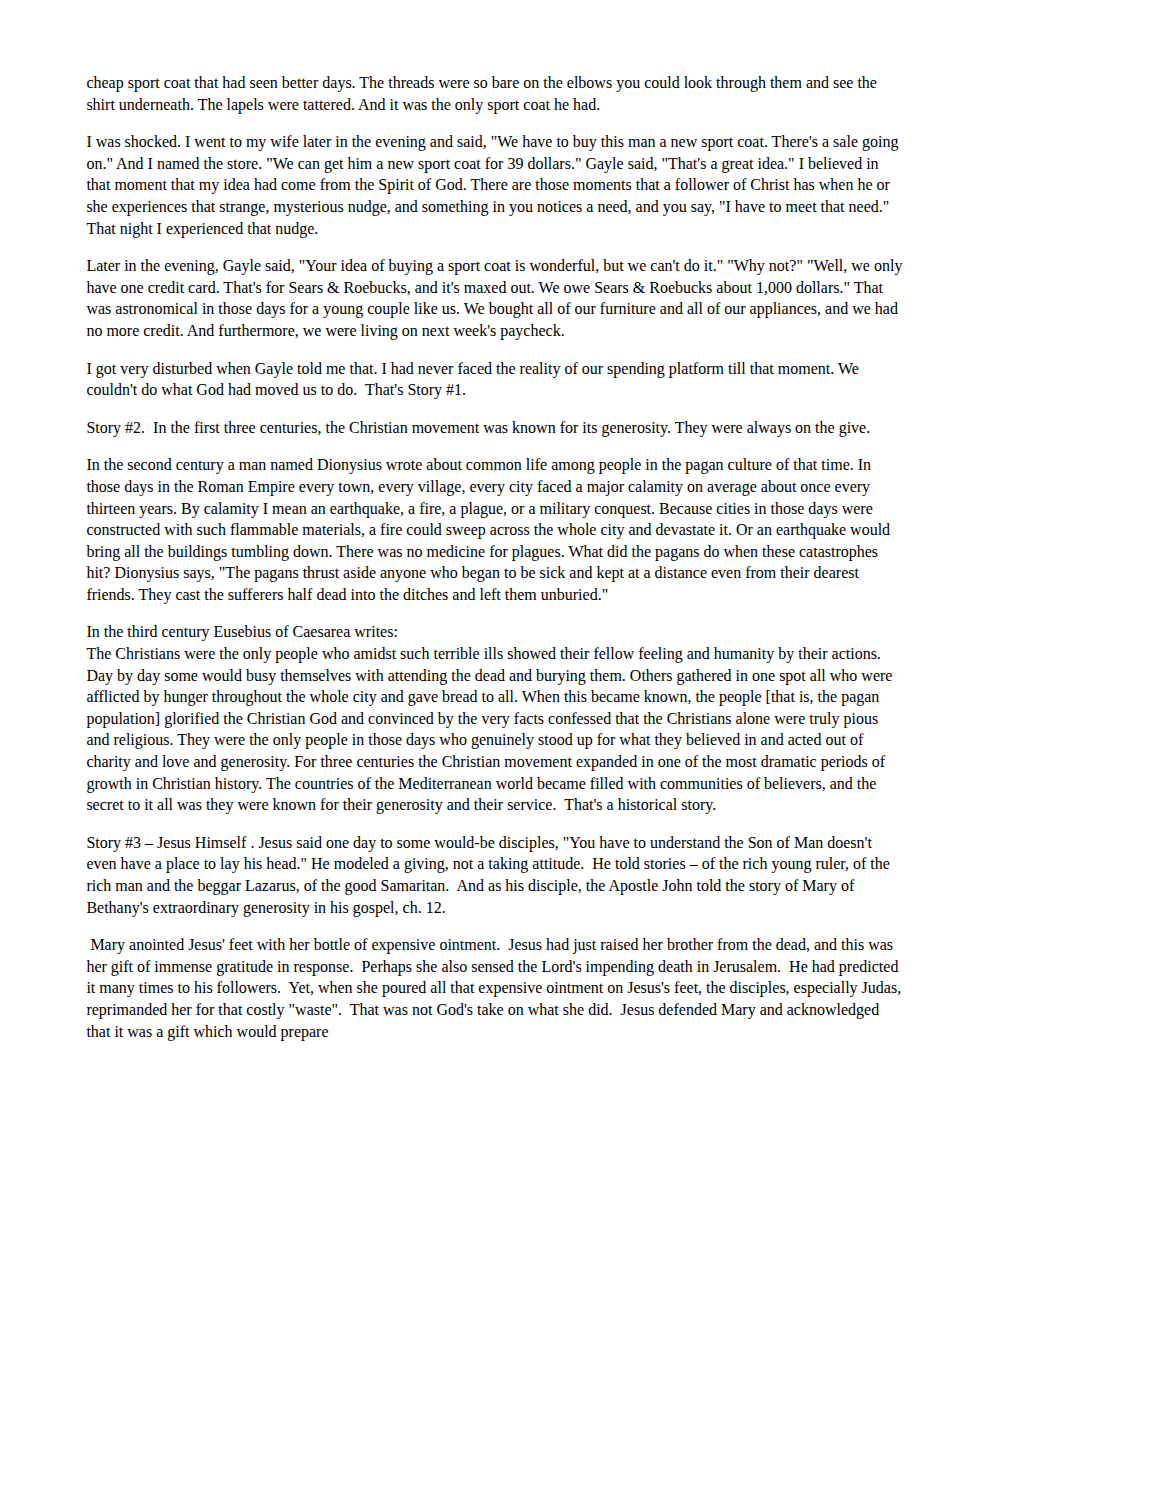cheap sport coat that had seen better days. The threads were so bare on the elbows you could look through them and see the shirt underneath. The lapels were tattered. And it was the only sport coat he had.
I was shocked. I went to my wife later in the evening and said, "We have to buy this man a new sport coat. There's a sale going on." And I named the store. "We can get him a new sport coat for 39 dollars." Gayle said, "That's a great idea." I believed in that moment that my idea had come from the Spirit of God. There are those moments that a follower of Christ has when he or she experiences that strange, mysterious nudge, and something in you notices a need, and you say, "I have to meet that need." That night I experienced that nudge.
Later in the evening, Gayle said, "Your idea of buying a sport coat is wonderful, but we can't do it." "Why not?" "Well, we only have one credit card. That's for Sears & Roebucks, and it's maxed out. We owe Sears & Roebucks about 1,000 dollars." That was astronomical in those days for a young couple like us. We bought all of our furniture and all of our appliances, and we had no more credit. And furthermore, we were living on next week's paycheck.
I got very disturbed when Gayle told me that. I had never faced the reality of our spending platform till that moment. We couldn't do what God had moved us to do. That's Story #1.
Story #2. In the first three centuries, the Christian movement was known for its generosity. They were always on the give.
In the second century a man named Dionysius wrote about common life among people in the pagan culture of that time. In those days in the Roman Empire every town, every village, every city faced a major calamity on average about once every thirteen years. By calamity I mean an earthquake, a fire, a plague, or a military conquest. Because cities in those days were constructed with such flammable materials, a fire could sweep across the whole city and devastate it. Or an earthquake would bring all the buildings tumbling down. There was no medicine for plagues. What did the pagans do when these catastrophes hit? Dionysius says, "The pagans thrust aside anyone who began to be sick and kept at a distance even from their dearest friends. They cast the sufferers half dead into the ditches and left them unburied."
In the third century Eusebius of Caesarea writes:
The Christians were the only people who amidst such terrible ills showed their fellow feeling and humanity by their actions. Day by day some would busy themselves with attending the dead and burying them. Others gathered in one spot all who were afflicted by hunger throughout the whole city and gave bread to all. When this became known, the people [that is, the pagan population] glorified the Christian God and convinced by the very facts confessed that the Christians alone were truly pious and religious. They were the only people in those days who genuinely stood up for what they believed in and acted out of charity and love and generosity. For three centuries the Christian movement expanded in one of the most dramatic periods of growth in Christian history. The countries of the Mediterranean world became filled with communities of believers, and the secret to it all was they were known for their generosity and their service. That's a historical story.
Story #3 – Jesus Himself . Jesus said one day to some would-be disciples, "You have to understand the Son of Man doesn't even have a place to lay his head." He modeled a giving, not a taking attitude. He told stories – of the rich young ruler, of the rich man and the beggar Lazarus, of the good Samaritan. And as his disciple, the Apostle John told the story of Mary of Bethany's extraordinary generosity in his gospel, ch. 12.
Mary anointed Jesus' feet with her bottle of expensive ointment. Jesus had just raised her brother from the dead, and this was her gift of immense gratitude in response. Perhaps she also sensed the Lord's impending death in Jerusalem. He had predicted it many times to his followers. Yet, when she poured all that expensive ointment on Jesus's feet, the disciples, especially Judas, reprimanded her for that costly "waste". That was not God's take on what she did. Jesus defended Mary and acknowledged that it was a gift which would prepare